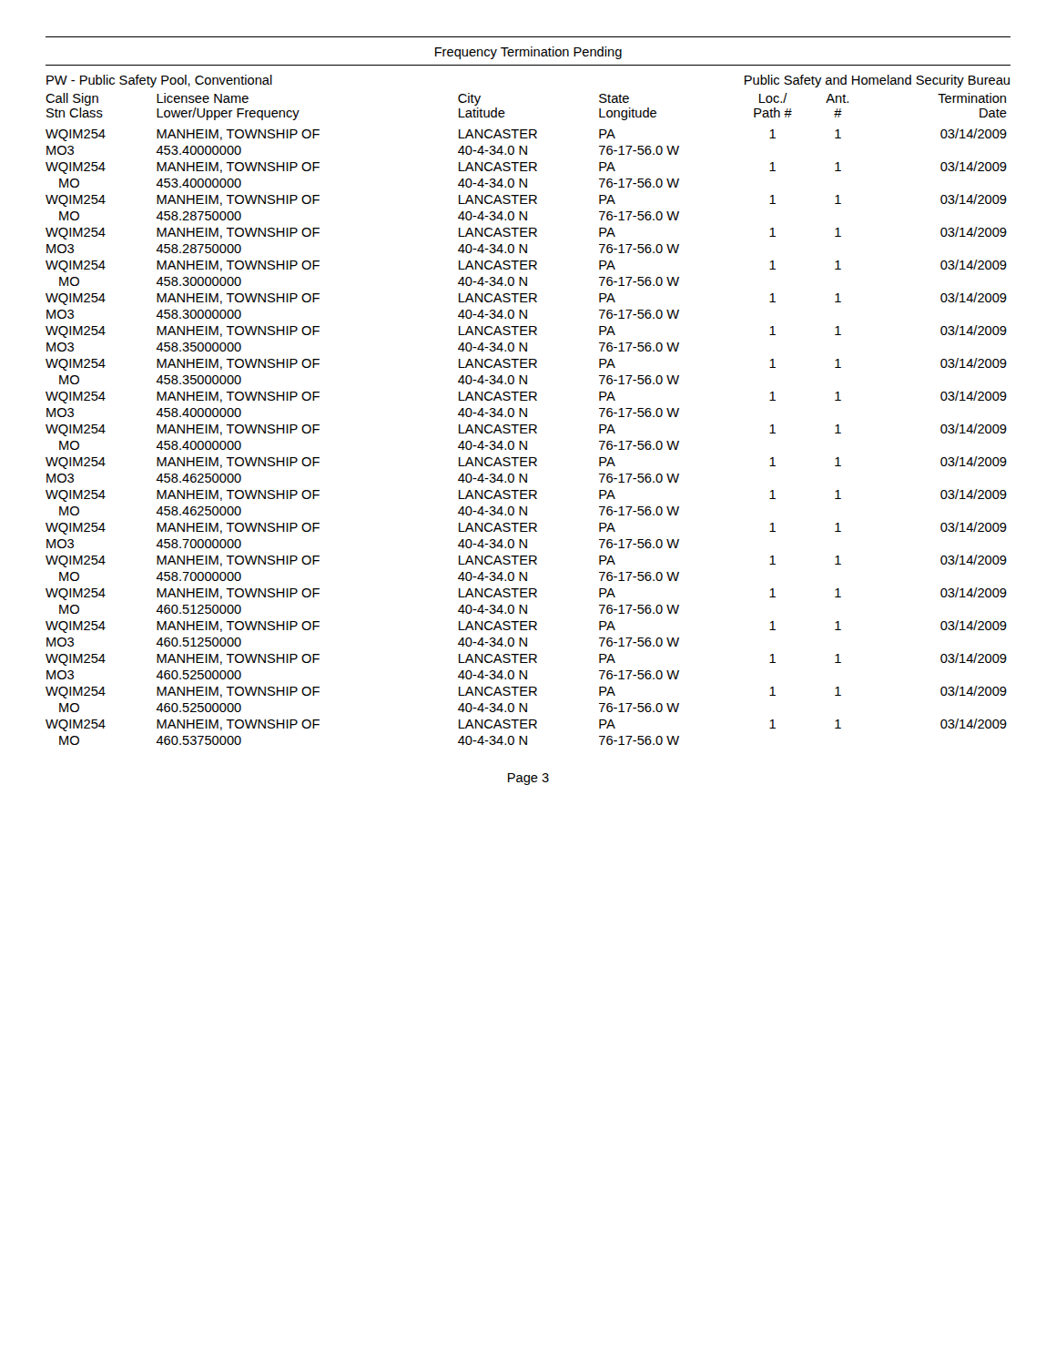Frequency Termination Pending
PW - Public Safety Pool, Conventional Public Safety and Homeland Security Bureau
| Call Sign | Licensee Name | City | State | Loc./ | Ant. | Termination |
| --- | --- | --- | --- | --- | --- | --- |
| Stn Class | Lower/Upper Frequency | Latitude | Longitude | Path # | # | Date |
| WQIM254 | MANHEIM, TOWNSHIP OF | LANCASTER | PA | 1 | 1 | 03/14/2009 |
| MO3 | 453.40000000 | 40-4-34.0 N | 76-17-56.0 W | | | |
| WQIM254 | MANHEIM, TOWNSHIP OF | LANCASTER | PA | 1 | 1 | 03/14/2009 |
| MO | 453.40000000 | 40-4-34.0 N | 76-17-56.0 W | | | |
| WQIM254 | MANHEIM, TOWNSHIP OF | LANCASTER | PA | 1 | 1 | 03/14/2009 |
| MO | 458.28750000 | 40-4-34.0 N | 76-17-56.0 W | | | |
| WQIM254 | MANHEIM, TOWNSHIP OF | LANCASTER | PA | 1 | 1 | 03/14/2009 |
| MO3 | 458.28750000 | 40-4-34.0 N | 76-17-56.0 W | | | |
| WQIM254 | MANHEIM, TOWNSHIP OF | LANCASTER | PA | 1 | 1 | 03/14/2009 |
| MO | 458.30000000 | 40-4-34.0 N | 76-17-56.0 W | | | |
| WQIM254 | MANHEIM, TOWNSHIP OF | LANCASTER | PA | 1 | 1 | 03/14/2009 |
| MO3 | 458.30000000 | 40-4-34.0 N | 76-17-56.0 W | | | |
| WQIM254 | MANHEIM, TOWNSHIP OF | LANCASTER | PA | 1 | 1 | 03/14/2009 |
| MO3 | 458.35000000 | 40-4-34.0 N | 76-17-56.0 W | | | |
| WQIM254 | MANHEIM, TOWNSHIP OF | LANCASTER | PA | 1 | 1 | 03/14/2009 |
| MO | 458.35000000 | 40-4-34.0 N | 76-17-56.0 W | | | |
| WQIM254 | MANHEIM, TOWNSHIP OF | LANCASTER | PA | 1 | 1 | 03/14/2009 |
| MO3 | 458.40000000 | 40-4-34.0 N | 76-17-56.0 W | | | |
| WQIM254 | MANHEIM, TOWNSHIP OF | LANCASTER | PA | 1 | 1 | 03/14/2009 |
| MO | 458.40000000 | 40-4-34.0 N | 76-17-56.0 W | | | |
| WQIM254 | MANHEIM, TOWNSHIP OF | LANCASTER | PA | 1 | 1 | 03/14/2009 |
| MO3 | 458.46250000 | 40-4-34.0 N | 76-17-56.0 W | | | |
| WQIM254 | MANHEIM, TOWNSHIP OF | LANCASTER | PA | 1 | 1 | 03/14/2009 |
| MO | 458.46250000 | 40-4-34.0 N | 76-17-56.0 W | | | |
| WQIM254 | MANHEIM, TOWNSHIP OF | LANCASTER | PA | 1 | 1 | 03/14/2009 |
| MO3 | 458.70000000 | 40-4-34.0 N | 76-17-56.0 W | | | |
| WQIM254 | MANHEIM, TOWNSHIP OF | LANCASTER | PA | 1 | 1 | 03/14/2009 |
| MO | 458.70000000 | 40-4-34.0 N | 76-17-56.0 W | | | |
| WQIM254 | MANHEIM, TOWNSHIP OF | LANCASTER | PA | 1 | 1 | 03/14/2009 |
| MO | 460.51250000 | 40-4-34.0 N | 76-17-56.0 W | | | |
| WQIM254 | MANHEIM, TOWNSHIP OF | LANCASTER | PA | 1 | 1 | 03/14/2009 |
| MO3 | 460.51250000 | 40-4-34.0 N | 76-17-56.0 W | | | |
| WQIM254 | MANHEIM, TOWNSHIP OF | LANCASTER | PA | 1 | 1 | 03/14/2009 |
| MO3 | 460.52500000 | 40-4-34.0 N | 76-17-56.0 W | | | |
| WQIM254 | MANHEIM, TOWNSHIP OF | LANCASTER | PA | 1 | 1 | 03/14/2009 |
| MO | 460.52500000 | 40-4-34.0 N | 76-17-56.0 W | | | |
| WQIM254 | MANHEIM, TOWNSHIP OF | LANCASTER | PA | 1 | 1 | 03/14/2009 |
| MO | 460.53750000 | 40-4-34.0 N | 76-17-56.0 W | | | |
Page 3